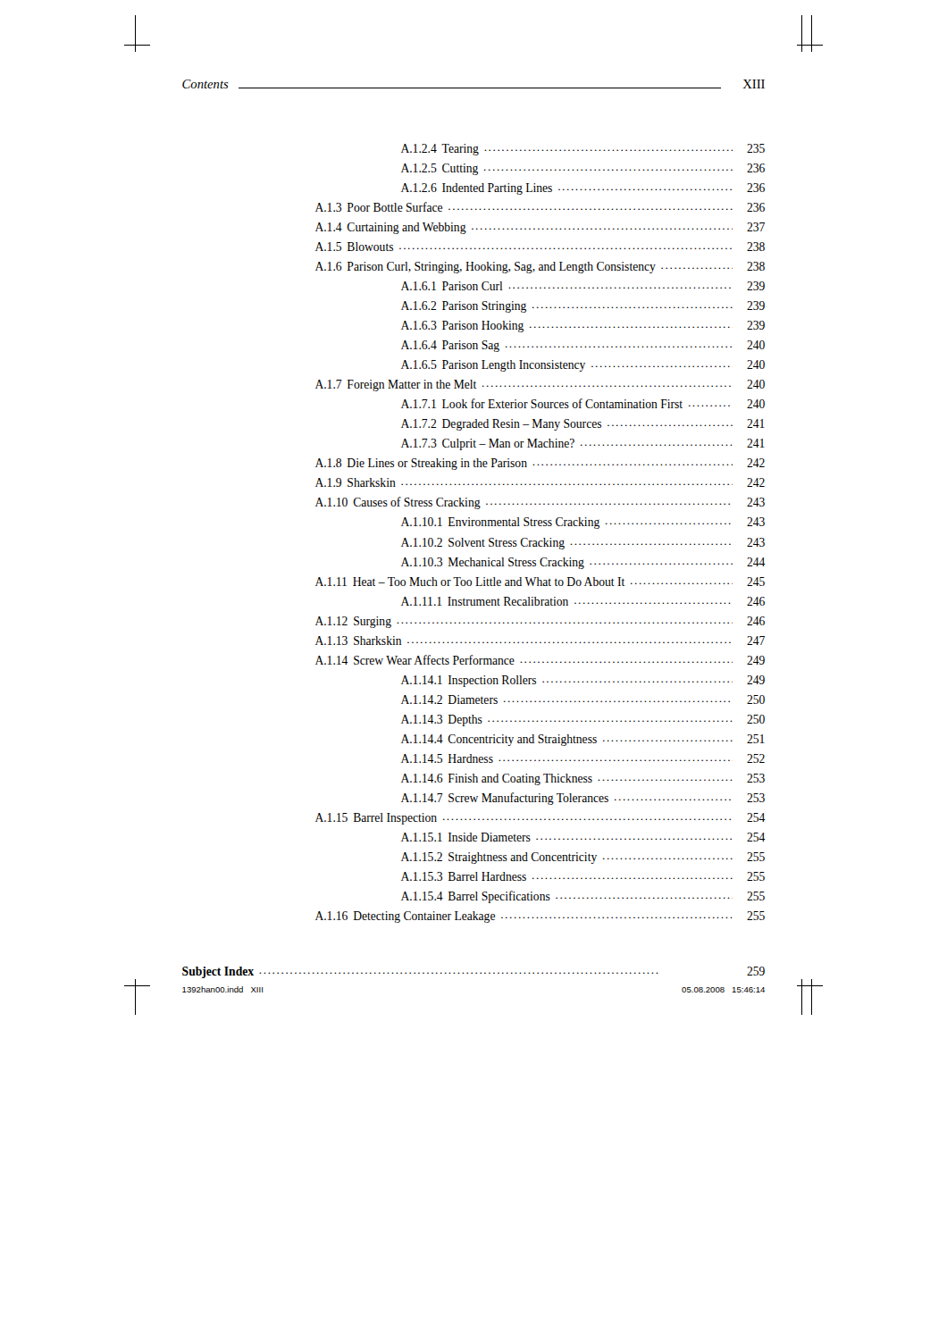Contents XIII
A.1.2.4 Tearing........................................................................................... 235
A.1.2.5 Cutting........................................................................................... 236
A.1.2.6 Indented Parting Lines........................................................................................... 236
A.1.3 Poor Bottle Surface........................................................................................... 236
A.1.4 Curtaining and Webbing........................................................................................... 237
A.1.5 Blowouts........................................................................................... 238
A.1.6 Parison Curl, Stringing, Hooking, Sag, and Length Consistency........................................................................................... 238
A.1.6.1 Parison Curl........................................................................................... 239
A.1.6.2 Parison Stringing........................................................................................... 239
A.1.6.3 Parison Hooking........................................................................................... 239
A.1.6.4 Parison Sag........................................................................................... 240
A.1.6.5 Parison Length Inconsistency........................................................................................... 240
A.1.7 Foreign Matter in the Melt........................................................................................... 240
A.1.7.1 Look for Exterior Sources of Contamination First........................................................................................... 240
A.1.7.2 Degraded Resin – Many Sources........................................................................................... 241
A.1.7.3 Culprit – Man or Machine?........................................................................................... 241
A.1.8 Die Lines or Streaking in the Parison........................................................................................... 242
A.1.9 Sharkskin........................................................................................... 242
A.1.10 Causes of Stress Cracking........................................................................................... 243
A.1.10.1 Environmental Stress Cracking........................................................................................... 243
A.1.10.2 Solvent Stress Cracking........................................................................................... 243
A.1.10.3 Mechanical Stress Cracking........................................................................................... 244
A.1.11 Heat – Too Much or Too Little and What to Do About It........................................................................................... 245
A.1.11.1 Instrument Recalibration........................................................................................... 246
A.1.12 Surging........................................................................................... 246
A.1.13 Sharkskin........................................................................................... 247
A.1.14 Screw Wear Affects Performance........................................................................................... 249
A.1.14.1 Inspection Rollers........................................................................................... 249
A.1.14.2 Diameters........................................................................................... 250
A.1.14.3 Depths........................................................................................... 250
A.1.14.4 Concentricity and Straightness........................................................................................... 251
A.1.14.5 Hardness........................................................................................... 252
A.1.14.6 Finish and Coating Thickness........................................................................................... 253
A.1.14.7 Screw Manufacturing Tolerances........................................................................................... 253
A.1.15 Barrel Inspection........................................................................................... 254
A.1.15.1 Inside Diameters........................................................................................... 254
A.1.15.2 Straightness and Concentricity........................................................................................... 255
A.1.15.3 Barrel Hardness........................................................................................... 255
A.1.15.4 Barrel Specifications........................................................................................... 255
A.1.16 Detecting Container Leakage........................................................................................... 255
Subject Index........................................................................................... 259
1392han00.indd XIII 05.08.2008 15:46:14